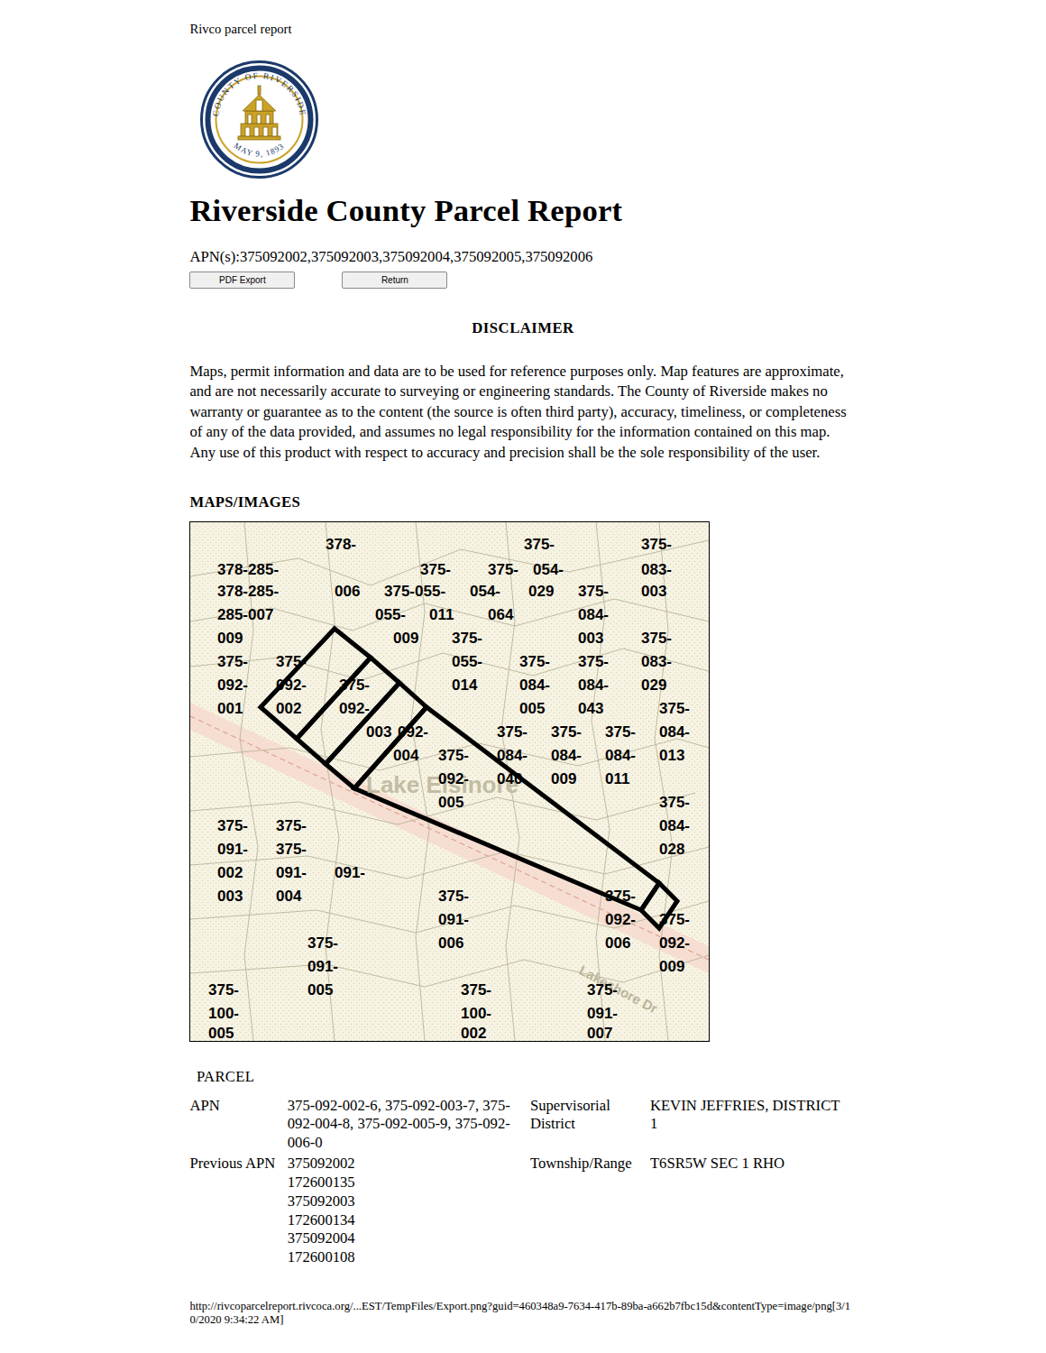Rivco parcel report
COUNTY OF RIVERSIDE MAY 9, 1893
Riverside County Parcel Report
APN(s):375092002,375092003,375092004,375092005,375092006
PDF Export Return
DISCLAIMER
Maps, permit information and data are to be used for reference purposes only. Map features are approximate, and are not necessarily accurate to surveying or engineering standards. The County of Riverside makes no warranty or guarantee as to the content (the source is often third party), accuracy, timeliness, or completeness of any of the data provided, and assumes no legal responsibility for the information contained on this map. Any use of this product with respect to accuracy and precision shall be the sole responsibility of the user.
MAPS/IMAGES
Lake Elsinore Lakeshore Dr 378- 375- 375- 378-285- 375- 375- 054- 083- 378-285- 006 375-055- 054- 029 375- 003 285-007 055- 011 064 084- 009 009 375- 003 375- 375- 375- 055- 375- 375- 083- 092- 092- 375- 014 084- 084- 029 001 002 092- 005 043 375- 003 092- 375- 375- 375- 084- 004 375- 084- 084- 084- 013 092- 040 009 011 005 375- 375- 375- 084- 091- 375- 028 002 091- 091- 003 004 375- 375- 091- 092- 375- 375- 006 006 092- 091- 009 005 375- 375- 375- 100- 100- 091- 005 002 007
PARCEL
| APN | 375-092-002-6, 375-092-003-7, 375-092-004-8, 375-092-005-9, 375-092-006-0 | Supervisorial District | KEVIN JEFFRIES, DISTRICT 1 |
| Previous APN | 375092002 172600135 375092003 172600134 375092004 172600108 | Township/Range | T6SR5W SEC 1 RHO |
http://rivcoparcelreport.rivcoca.org/...EST/TempFiles/Export.png?guid=460348a9-7634-417b-89ba-a662b7fbc15d&contentType=image/png[3/10/2020 9:34:22 AM]